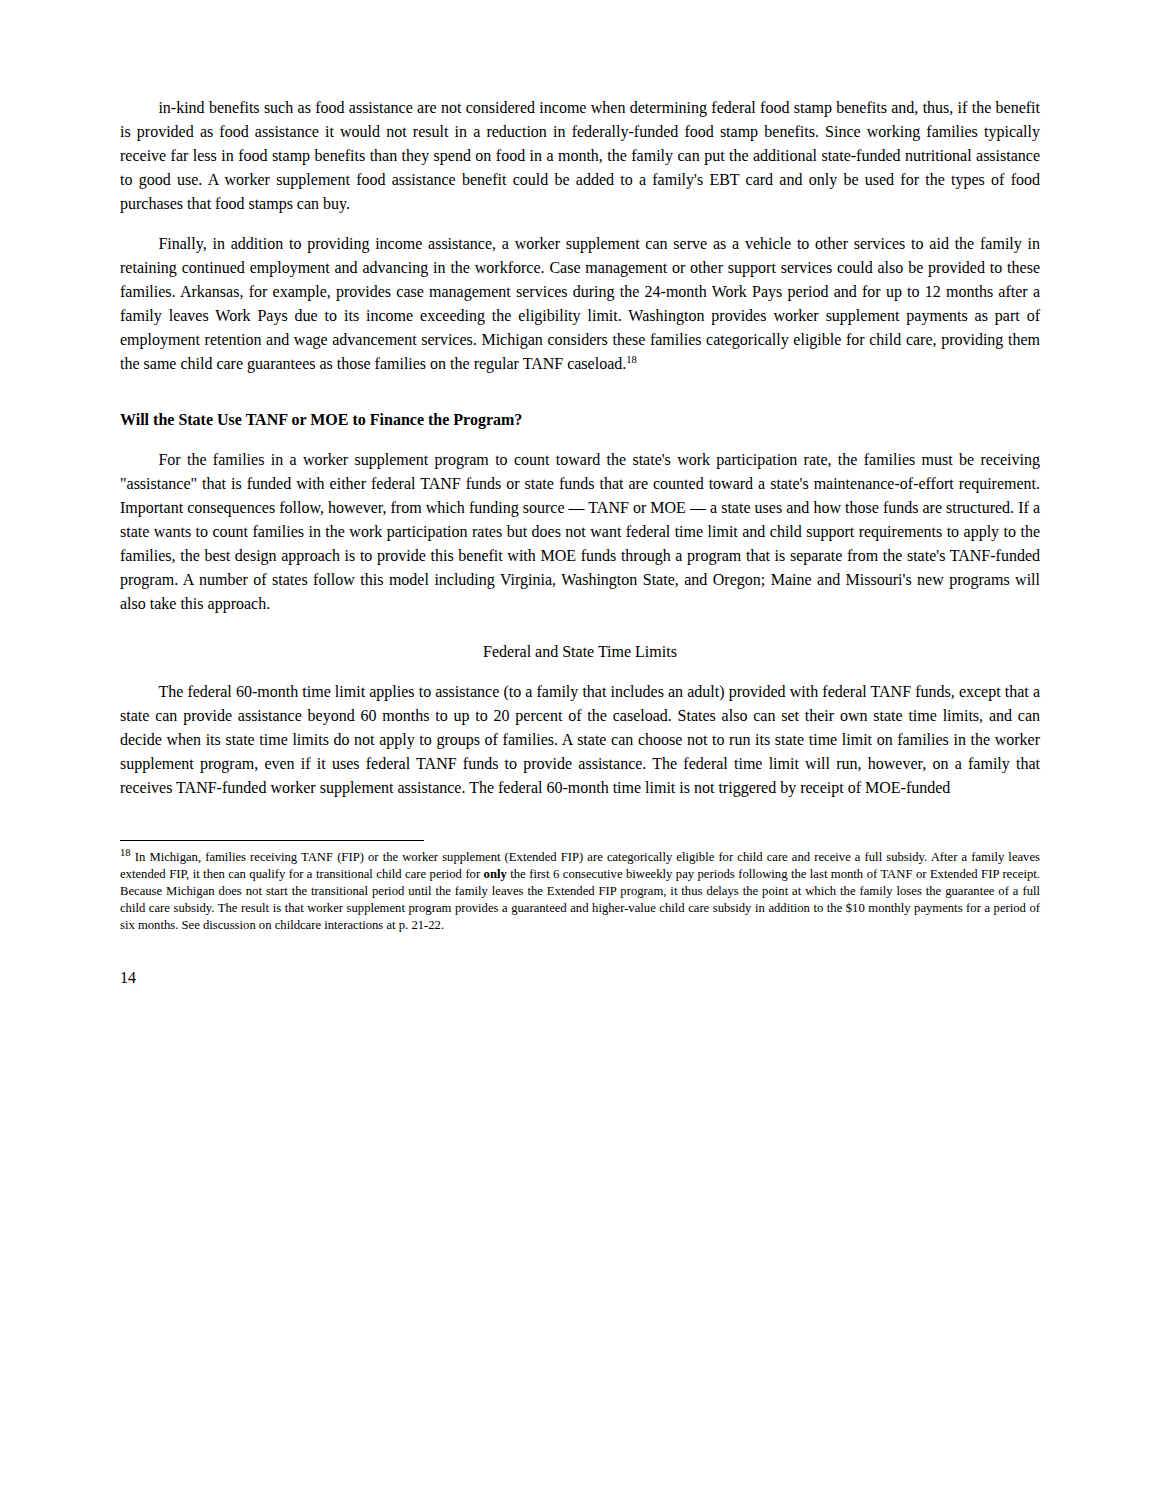in-kind benefits such as food assistance are not considered income when determining federal food stamp benefits and, thus, if the benefit is provided as food assistance it would not result in a reduction in federally-funded food stamp benefits. Since working families typically receive far less in food stamp benefits than they spend on food in a month, the family can put the additional state-funded nutritional assistance to good use. A worker supplement food assistance benefit could be added to a family's EBT card and only be used for the types of food purchases that food stamps can buy.
Finally, in addition to providing income assistance, a worker supplement can serve as a vehicle to other services to aid the family in retaining continued employment and advancing in the workforce. Case management or other support services could also be provided to these families. Arkansas, for example, provides case management services during the 24-month Work Pays period and for up to 12 months after a family leaves Work Pays due to its income exceeding the eligibility limit. Washington provides worker supplement payments as part of employment retention and wage advancement services. Michigan considers these families categorically eligible for child care, providing them the same child care guarantees as those families on the regular TANF caseload.18
Will the State Use TANF or MOE to Finance the Program?
For the families in a worker supplement program to count toward the state's work participation rate, the families must be receiving "assistance" that is funded with either federal TANF funds or state funds that are counted toward a state's maintenance-of-effort requirement. Important consequences follow, however, from which funding source — TANF or MOE — a state uses and how those funds are structured. If a state wants to count families in the work participation rates but does not want federal time limit and child support requirements to apply to the families, the best design approach is to provide this benefit with MOE funds through a program that is separate from the state's TANF-funded program. A number of states follow this model including Virginia, Washington State, and Oregon; Maine and Missouri's new programs will also take this approach.
Federal and State Time Limits
The federal 60-month time limit applies to assistance (to a family that includes an adult) provided with federal TANF funds, except that a state can provide assistance beyond 60 months to up to 20 percent of the caseload. States also can set their own state time limits, and can decide when its state time limits do not apply to groups of families. A state can choose not to run its state time limit on families in the worker supplement program, even if it uses federal TANF funds to provide assistance. The federal time limit will run, however, on a family that receives TANF-funded worker supplement assistance. The federal 60-month time limit is not triggered by receipt of MOE-funded
18 In Michigan, families receiving TANF (FIP) or the worker supplement (Extended FIP) are categorically eligible for child care and receive a full subsidy. After a family leaves extended FIP, it then can qualify for a transitional child care period for only the first 6 consecutive biweekly pay periods following the last month of TANF or Extended FIP receipt. Because Michigan does not start the transitional period until the family leaves the Extended FIP program, it thus delays the point at which the family loses the guarantee of a full child care subsidy. The result is that worker supplement program provides a guaranteed and higher-value child care subsidy in addition to the $10 monthly payments for a period of six months. See discussion on childcare interactions at p. 21-22.
14